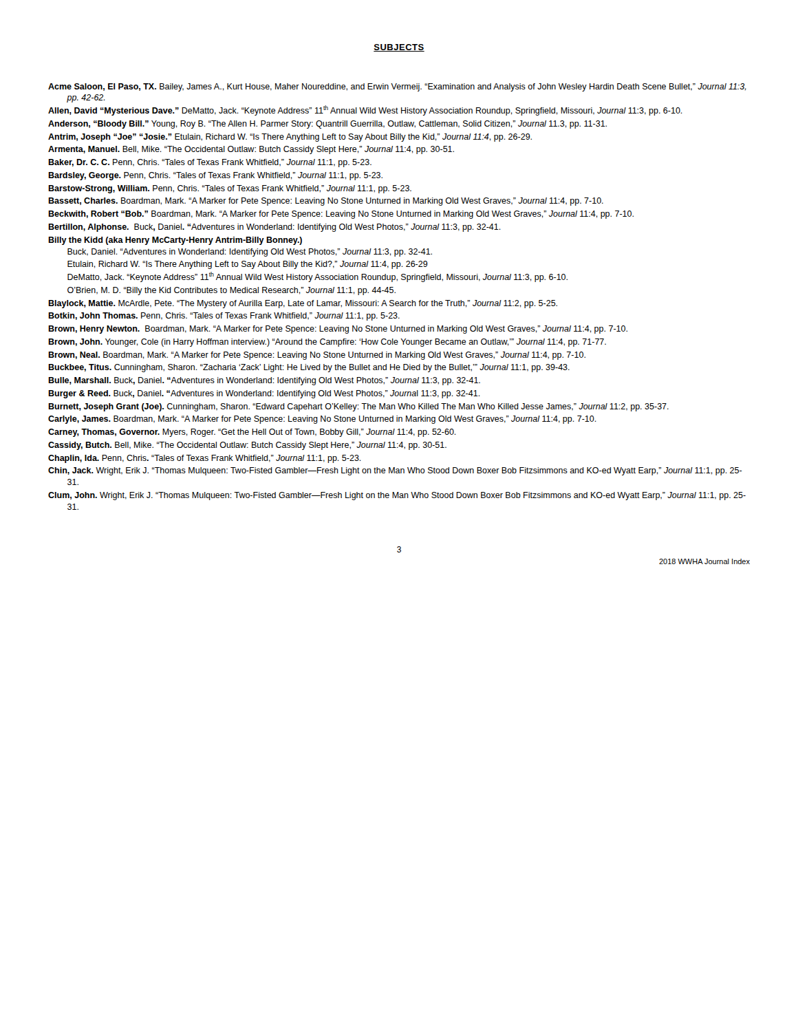SUBJECTS
Acme Saloon, El Paso, TX. Bailey, James A., Kurt House, Maher Noureddine, and Erwin Vermeij. “Examination and Analysis of John Wesley Hardin Death Scene Bullet,” Journal 11:3, pp. 42-62.
Allen, David “Mysterious Dave.” DeMatto, Jack. “Keynote Address” 11th Annual Wild West History Association Roundup, Springfield, Missouri, Journal 11:3, pp. 6-10.
Anderson, “Bloody Bill.” Young, Roy B. “The Allen H. Parmer Story: Quantrill Guerrilla, Outlaw, Cattleman, Solid Citizen,” Journal 11.3, pp. 11-31.
Antrim, Joseph “Joe” “Josie.” Etulain, Richard W. “Is There Anything Left to Say About Billy the Kid,” Journal 11:4, pp. 26-29.
Armenta, Manuel. Bell, Mike. “The Occidental Outlaw: Butch Cassidy Slept Here,” Journal 11:4, pp. 30-51.
Baker, Dr. C. C. Penn, Chris. “Tales of Texas Frank Whitfield,” Journal 11:1, pp. 5-23.
Bardsley, George. Penn, Chris. “Tales of Texas Frank Whitfield,” Journal 11:1, pp. 5-23.
Barstow-Strong, William. Penn, Chris. “Tales of Texas Frank Whitfield,” Journal 11:1, pp. 5-23.
Bassett, Charles. Boardman, Mark. “A Marker for Pete Spence: Leaving No Stone Unturned in Marking Old West Graves,” Journal 11:4, pp. 7-10.
Beckwith, Robert “Bob.” Boardman, Mark. “A Marker for Pete Spence: Leaving No Stone Unturned in Marking Old West Graves,” Journal 11:4, pp. 7-10.
Bertillon, Alphonse. Buck, Daniel. “Adventures in Wonderland: Identifying Old West Photos,” Journal 11:3, pp. 32-41.
Billy the Kidd (aka Henry McCarty-Henry Antrim-Billy Bonney.)
Buck, Daniel. “Adventures in Wonderland: Identifying Old West Photos,” Journal 11:3, pp. 32-41.
Etulain, Richard W. “Is There Anything Left to Say About Billy the Kid?,” Journal 11:4, pp. 26-29
DeMatto, Jack. “Keynote Address” 11th Annual Wild West History Association Roundup, Springfield, Missouri, Journal 11:3, pp. 6-10.
O’Brien, M. D. “Billy the Kid Contributes to Medical Research,” Journal 11:1, pp. 44-45.
Blaylock, Mattie. McArdle, Pete. “The Mystery of Aurilla Earp, Late of Lamar, Missouri: A Search for the Truth,” Journal 11:2, pp. 5-25.
Botkin, John Thomas. Penn, Chris. “Tales of Texas Frank Whitfield,” Journal 11:1, pp. 5-23.
Brown, Henry Newton. Boardman, Mark. “A Marker for Pete Spence: Leaving No Stone Unturned in Marking Old West Graves,” Journal 11:4, pp. 7-10.
Brown, John. Younger, Cole (in Harry Hoffman interview.) “Around the Campfire: ‘How Cole Younger Became an Outlaw,’” Journal 11:4, pp. 71-77.
Brown, Neal. Boardman, Mark. “A Marker for Pete Spence: Leaving No Stone Unturned in Marking Old West Graves,” Journal 11:4, pp. 7-10.
Buckbee, Titus. Cunningham, Sharon. “Zacharia ‘Zack’ Light: He Lived by the Bullet and He Died by the Bullet,’” Journal 11:1, pp. 39-43.
Bulle, Marshall. Buck, Daniel. “Adventures in Wonderland: Identifying Old West Photos,” Journal 11:3, pp. 32-41.
Burger & Reed. Buck, Daniel. “Adventures in Wonderland: Identifying Old West Photos,” Journal 11:3, pp. 32-41.
Burnett, Joseph Grant (Joe). Cunningham, Sharon. “Edward Capehart O’Kelley: The Man Who Killed The Man Who Killed Jesse James,” Journal 11:2, pp. 35-37.
Carlyle, James. Boardman, Mark. “A Marker for Pete Spence: Leaving No Stone Unturned in Marking Old West Graves,” Journal 11:4, pp. 7-10.
Carney, Thomas, Governor. Myers, Roger. “Get the Hell Out of Town, Bobby Gill,” Journal 11:4, pp. 52-60.
Cassidy, Butch. Bell, Mike. “The Occidental Outlaw: Butch Cassidy Slept Here,” Journal 11:4, pp. 30-51.
Chaplin, Ida. Penn, Chris. “Tales of Texas Frank Whitfield,” Journal 11:1, pp. 5-23.
Chin, Jack. Wright, Erik J. “Thomas Mulqueen: Two-Fisted Gambler—Fresh Light on the Man Who Stood Down Boxer Bob Fitzsimmons and KO-ed Wyatt Earp,” Journal 11:1, pp. 25-31.
Clum, John. Wright, Erik J. “Thomas Mulqueen: Two-Fisted Gambler—Fresh Light on the Man Who Stood Down Boxer Bob Fitzsimmons and KO-ed Wyatt Earp,” Journal 11:1, pp. 25-31.
3
2018 WWHA Journal Index